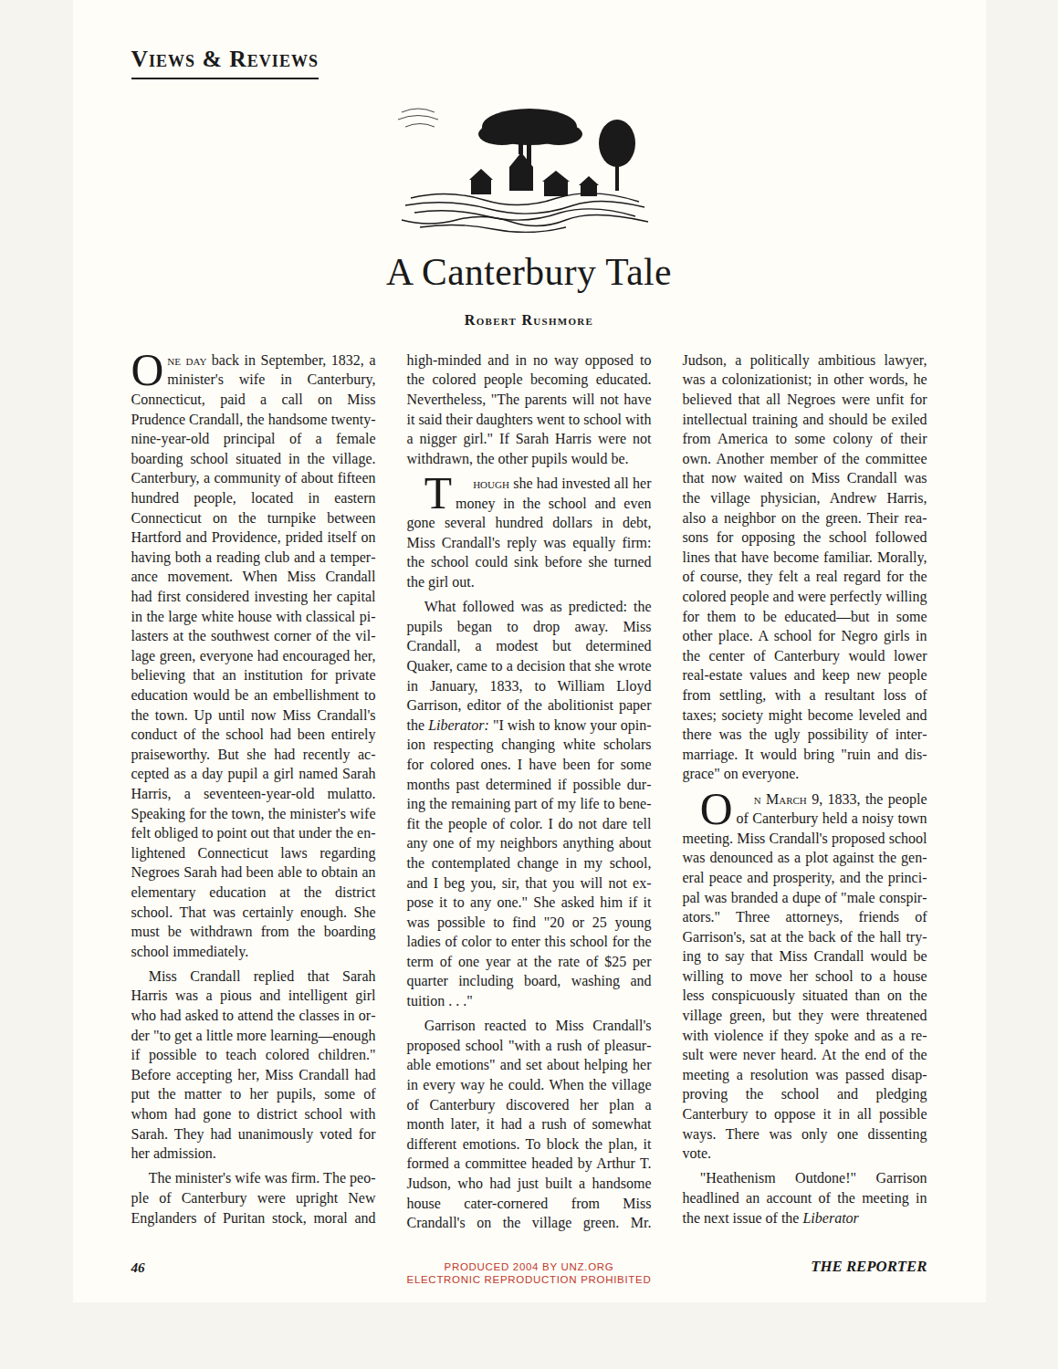Views & Reviews
A Canterbury Tale
Robert Rushmore
One day back in September, 1832, a minister's wife in Canterbury, Connecticut, paid a call on Miss Prudence Crandall, the handsome twenty-nine-year-old principal of a female boarding school situated in the village. Canterbury, a community of about fifteen hundred people, located in eastern Connecticut on the turnpike between Hartford and Providence, prided itself on having both a reading club and a temperance movement. When Miss Crandall had first considered investing her capital in the large white house with classical pilasters at the southwest corner of the village green, everyone had encouraged her, believing that an institution for private education would be an embellishment to the town. Up until now Miss Crandall's conduct of the school had been entirely praiseworthy. But she had recently accepted as a day pupil a girl named Sarah Harris, a seventeen-year-old mulatto. Speaking for the town, the minister's wife felt obliged to point out that under the enlightened Connecticut laws regarding Negroes Sarah had been able to obtain an elementary education at the district school. That was certainly enough. She must be withdrawn from the boarding school immediately.
Miss Crandall replied that Sarah Harris was a pious and intelligent girl who had asked to attend the classes in order "to get a little more learning—enough if possible to teach colored children." Before accepting her, Miss Crandall had put the matter to her pupils, some of whom had gone to district school with Sarah. They had unanimously voted for her admission.
The minister's wife was firm. The people of Canterbury were upright New Englanders of Puritan stock, moral and high-minded and in no way opposed to the colored people becoming educated. Nevertheless, "The parents will not have it said their daughters went to school with a nigger girl." If Sarah Harris were not withdrawn, the other pupils would be.
Though she had invested all her money in the school and even gone several hundred dollars in debt, Miss Crandall's reply was equally firm: the school could sink before she turned the girl out.
What followed was as predicted: the pupils began to drop away. Miss Crandall, a modest but determined Quaker, came to a decision that she wrote in January, 1833, to William Lloyd Garrison, editor of the abolitionist paper the Liberator: "I wish to know your opinion respecting changing white scholars for colored ones. I have been for some months past determined if possible during the remaining part of my life to benefit the people of color. I do not dare tell any one of my neighbors anything about the contemplated change in my school, and I beg you, sir, that you will not expose it to any one." She asked him if it was possible to find "20 or 25 young ladies of color to enter this school for the term of one year at the rate of $25 per quarter including board, washing and tuition . . ."
Garrison reacted to Miss Crandall's proposed school "with a rush of pleasurable emotions" and set about helping her in every way he could. When the village of Canterbury discovered her plan a month later, it had a rush of somewhat different emotions. To block the plan, it formed a committee headed by Arthur T. Judson, who had just built a handsome house cater-cornered from Miss Crandall's on the village green. Mr. Judson, a politically ambitious lawyer, was a colonizationist; in other words, he believed that all Negroes were unfit for intellectual training and should be exiled from America to some colony of their own. Another member of the committee that now waited on Miss Crandall was the village physician, Andrew Harris, also a neighbor on the green. Their reasons for opposing the school followed lines that have become familiar. Morally, of course, they felt a real regard for the colored people and were perfectly willing for them to be educated—but in some other place. A school for Negro girls in the center of Canterbury would lower real-estate values and keep new people from settling, with a resultant loss of taxes; society might become leveled and there was the ugly possibility of intermarriage. It would bring "ruin and disgrace" on everyone.
On March 9, 1833, the people of Canterbury held a noisy town meeting. Miss Crandall's proposed school was denounced as a plot against the general peace and prosperity, and the principal was branded a dupe of "male conspirators." Three attorneys, friends of Garrison's, sat at the back of the hall trying to say that Miss Crandall would be willing to move her school to a house less conspicuously situated than on the village green, but they were threatened with violence if they spoke and as a result were never heard. At the end of the meeting a resolution was passed disapproving the school and pledging Canterbury to oppose it in all possible ways. There was only one dissenting vote.
"Heathenism Outdone!" Garrison headlined an account of the meeting in the next issue of the Liberator
46
THE REPORTER
PRODUCED 2004 BY UNZ.ORG
ELECTRONIC REPRODUCTION PROHIBITED